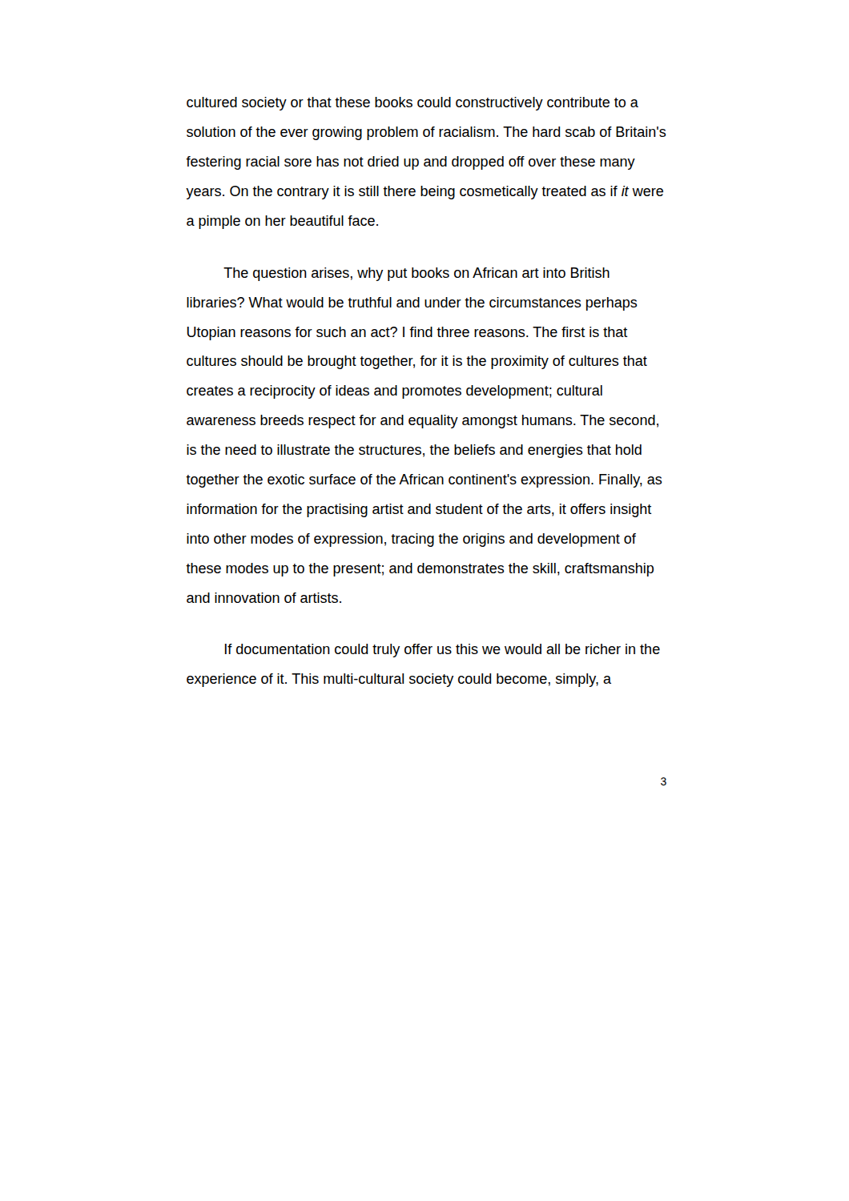cultured society or that these books could constructively contribute to a solution of the ever growing problem of racialism. The hard scab of Britain's festering racial sore has not dried up and dropped off over these many years. On the contrary it is still there being cosmetically treated as if it were a pimple on her beautiful face.
The question arises, why put books on African art into British libraries? What would be truthful and under the circumstances perhaps Utopian reasons for such an act? I find three reasons. The first is that cultures should be brought together, for it is the proximity of cultures that creates a reciprocity of ideas and promotes development; cultural awareness breeds respect for and equality amongst humans. The second, is the need to illustrate the structures, the beliefs and energies that hold together the exotic surface of the African continent's expression. Finally, as information for the practising artist and student of the arts, it offers insight into other modes of expression, tracing the origins and development of these modes up to the present; and demonstrates the skill, craftsmanship and innovation of artists.
If documentation could truly offer us this we would all be richer in the experience of it. This multi-cultural society could become, simply, a
3